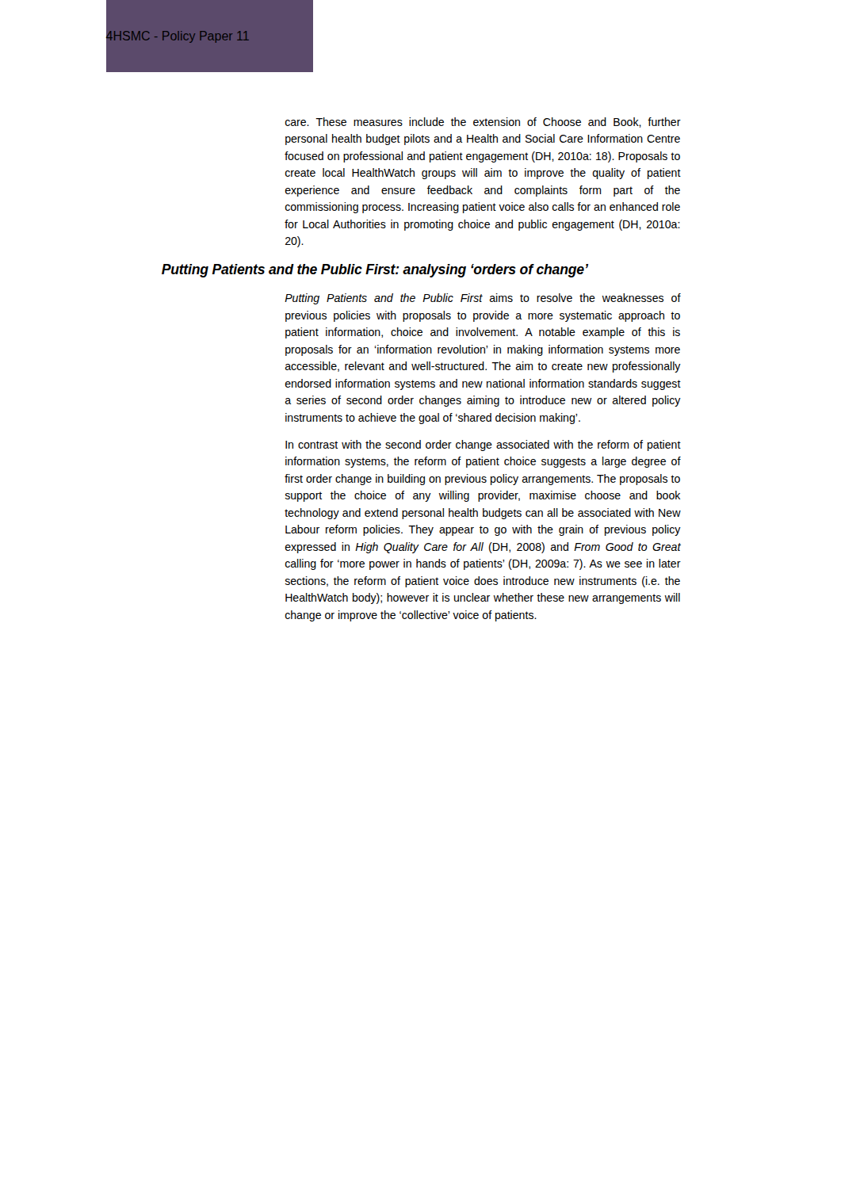4 HSMC - Policy Paper 11
care. These measures include the extension of Choose and Book, further personal health budget pilots and a Health and Social Care Information Centre focused on professional and patient engagement (DH, 2010a: 18). Proposals to create local HealthWatch groups will aim to improve the quality of patient experience and ensure feedback and complaints form part of the commissioning process. Increasing patient voice also calls for an enhanced role for Local Authorities in promoting choice and public engagement (DH, 2010a: 20).
Putting Patients and the Public First: analysing ‘orders of change’
Putting Patients and the Public First aims to resolve the weaknesses of previous policies with proposals to provide a more systematic approach to patient information, choice and involvement. A notable example of this is proposals for an ‘information revolution’ in making information systems more accessible, relevant and well-structured. The aim to create new professionally endorsed information systems and new national information standards suggest a series of second order changes aiming to introduce new or altered policy instruments to achieve the goal of ‘shared decision making’.
In contrast with the second order change associated with the reform of patient information systems, the reform of patient choice suggests a large degree of first order change in building on previous policy arrangements. The proposals to support the choice of any willing provider, maximise choose and book technology and extend personal health budgets can all be associated with New Labour reform policies. They appear to go with the grain of previous policy expressed in High Quality Care for All (DH, 2008) and From Good to Great calling for ‘more power in hands of patients’ (DH, 2009a: 7). As we see in later sections, the reform of patient voice does introduce new instruments (i.e. the HealthWatch body); however it is unclear whether these new arrangements will change or improve the ‘collective’ voice of patients.